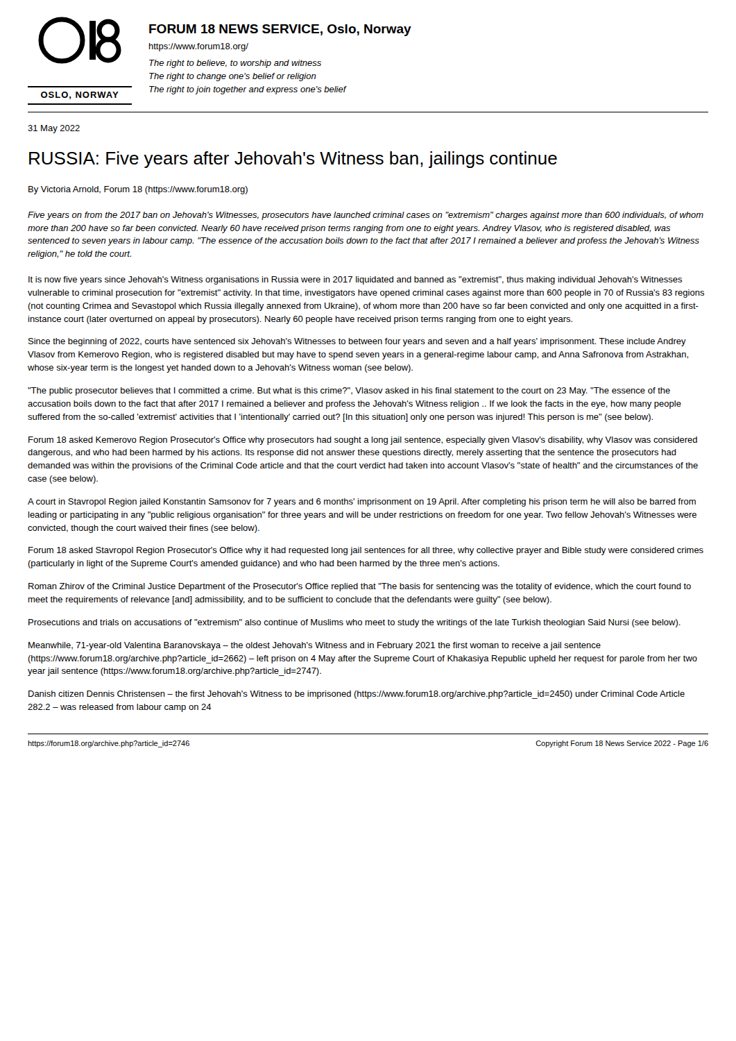OSLO, NORWAY
FORUM 18 NEWS SERVICE, Oslo, Norway
https://www.forum18.org/
The right to believe, to worship and witness The right to change one's belief or religion The right to join together and express one's belief
31 May 2022
RUSSIA: Five years after Jehovah's Witness ban, jailings continue
By Victoria Arnold, Forum 18 (https://www.forum18.org)
Five years on from the 2017 ban on Jehovah's Witnesses, prosecutors have launched criminal cases on "extremism" charges against more than 600 individuals, of whom more than 200 have so far been convicted. Nearly 60 have received prison terms ranging from one to eight years. Andrey Vlasov, who is registered disabled, was sentenced to seven years in labour camp. "The essence of the accusation boils down to the fact that after 2017 I remained a believer and profess the Jehovah's Witness religion," he told the court.
It is now five years since Jehovah's Witness organisations in Russia were in 2017 liquidated and banned as "extremist", thus making individual Jehovah's Witnesses vulnerable to criminal prosecution for "extremist" activity. In that time, investigators have opened criminal cases against more than 600 people in 70 of Russia's 83 regions (not counting Crimea and Sevastopol which Russia illegally annexed from Ukraine), of whom more than 200 have so far been convicted and only one acquitted in a first-instance court (later overturned on appeal by prosecutors). Nearly 60 people have received prison terms ranging from one to eight years.
Since the beginning of 2022, courts have sentenced six Jehovah's Witnesses to between four years and seven and a half years' imprisonment. These include Andrey Vlasov from Kemerovo Region, who is registered disabled but may have to spend seven years in a general-regime labour camp, and Anna Safronova from Astrakhan, whose six-year term is the longest yet handed down to a Jehovah's Witness woman (see below).
"The public prosecutor believes that I committed a crime. But what is this crime?", Vlasov asked in his final statement to the court on 23 May. "The essence of the accusation boils down to the fact that after 2017 I remained a believer and profess the Jehovah's Witness religion .. If we look the facts in the eye, how many people suffered from the so-called 'extremist' activities that I 'intentionally' carried out? [In this situation] only one person was injured! This person is me" (see below).
Forum 18 asked Kemerovo Region Prosecutor's Office why prosecutors had sought a long jail sentence, especially given Vlasov's disability, why Vlasov was considered dangerous, and who had been harmed by his actions. Its response did not answer these questions directly, merely asserting that the sentence the prosecutors had demanded was within the provisions of the Criminal Code article and that the court verdict had taken into account Vlasov's "state of health" and the circumstances of the case (see below).
A court in Stavropol Region jailed Konstantin Samsonov for 7 years and 6 months' imprisonment on 19 April. After completing his prison term he will also be barred from leading or participating in any "public religious organisation" for three years and will be under restrictions on freedom for one year. Two fellow Jehovah's Witnesses were convicted, though the court waived their fines (see below).
Forum 18 asked Stavropol Region Prosecutor's Office why it had requested long jail sentences for all three, why collective prayer and Bible study were considered crimes (particularly in light of the Supreme Court's amended guidance) and who had been harmed by the three men's actions.
Roman Zhirov of the Criminal Justice Department of the Prosecutor's Office replied that "The basis for sentencing was the totality of evidence, which the court found to meet the requirements of relevance [and] admissibility, and to be sufficient to conclude that the defendants were guilty" (see below).
Prosecutions and trials on accusations of "extremism" also continue of Muslims who meet to study the writings of the late Turkish theologian Said Nursi (see below).
Meanwhile, 71-year-old Valentina Baranovskaya – the oldest Jehovah's Witness and in February 2021 the first woman to receive a jail sentence (https://www.forum18.org/archive.php?article_id=2662) – left prison on 4 May after the Supreme Court of Khakasiya Republic upheld her request for parole from her two year jail sentence (https://www.forum18.org/archive.php?article_id=2747).
Danish citizen Dennis Christensen – the first Jehovah's Witness to be imprisoned (https://www.forum18.org/archive.php?article_id=2450) under Criminal Code Article 282.2 – was released from labour camp on 24
https://forum18.org/archive.php?article_id=2746
Copyright Forum 18 News Service 2022 - Page 1/6